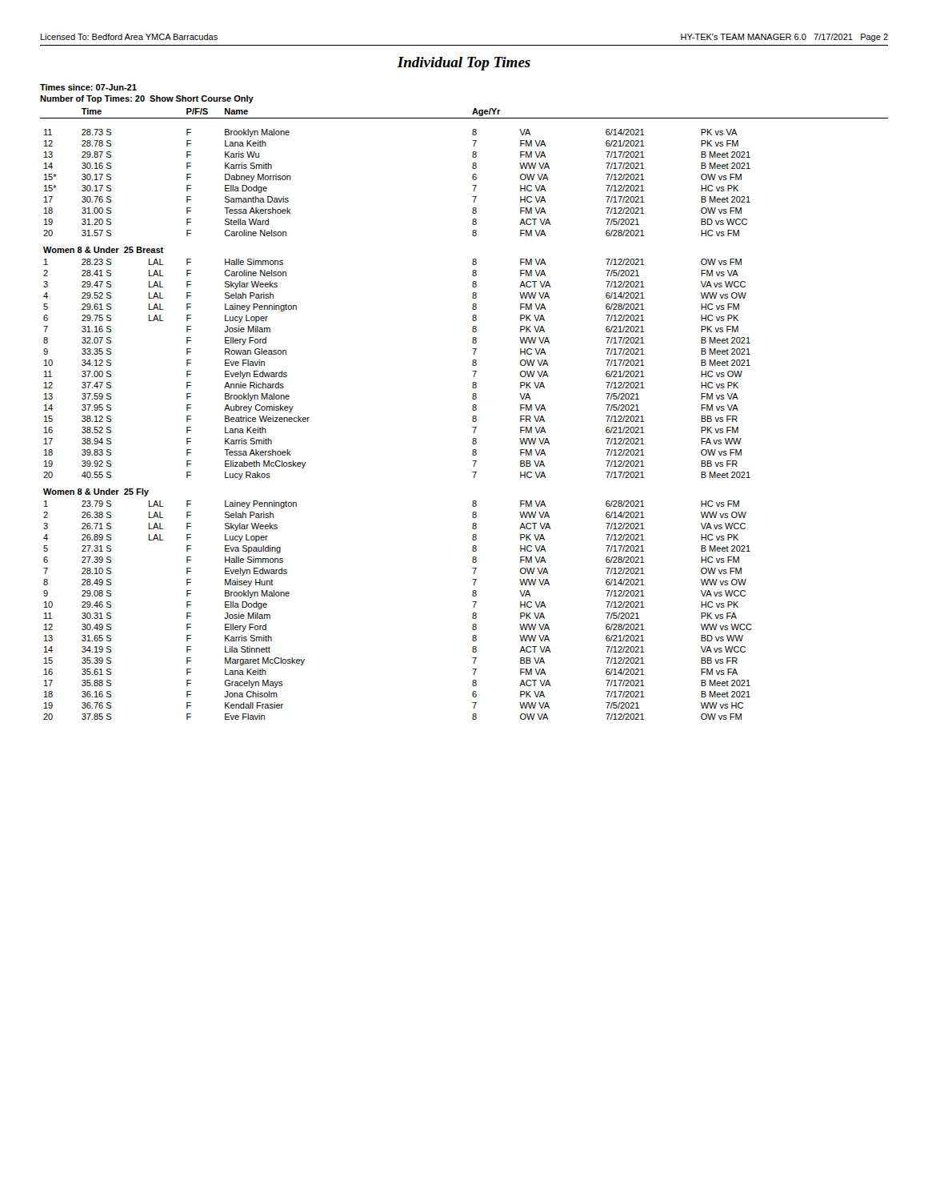Licensed To: Bedford Area YMCA Barracudas HY-TEK's TEAM MANAGER 6.0 7/17/2021 Page 2
Individual Top Times
Times since: 07-Jun-21
Number of Top Times: 20 Show Short Course Only
| | Time | | P/F/S | Name | Age/Yr | | | |
| --- | --- | --- | --- | --- | --- | --- | --- | --- |
| 11 | 28.73 S | | F | Brooklyn Malone | 8 | VA | 6/14/2021 | PK vs VA |
| 12 | 28.78 S | | F | Lana Keith | 7 | FM VA | 6/21/2021 | PK vs FM |
| 13 | 29.87 S | | F | Karis Wu | 8 | FM VA | 7/17/2021 | B Meet 2021 |
| 14 | 30.16 S | | F | Karris Smith | 8 | WW VA | 7/17/2021 | B Meet 2021 |
| 15* | 30.17 S | | F | Dabney Morrison | 6 | OW VA | 7/12/2021 | OW vs FM |
| 15* | 30.17 S | | F | Ella Dodge | 7 | HC VA | 7/12/2021 | HC vs PK |
| 17 | 30.76 S | | F | Samantha Davis | 7 | HC VA | 7/17/2021 | B Meet 2021 |
| 18 | 31.00 S | | F | Tessa Akershoek | 8 | FM VA | 7/12/2021 | OW vs FM |
| 19 | 31.20 S | | F | Stella Ward | 8 | ACT VA | 7/5/2021 | BD vs WCC |
| 20 | 31.57 S | | F | Caroline Nelson | 8 | FM VA | 6/28/2021 | HC vs FM |
| Women 8 & Under 25 Breast |
| 1 | 28.23 S | LAL | F | Halle Simmons | 8 | FM VA | 7/12/2021 | OW vs FM |
| 2 | 28.41 S | LAL | F | Caroline Nelson | 8 | FM VA | 7/5/2021 | FM vs VA |
| 3 | 29.47 S | LAL | F | Skylar Weeks | 8 | ACT VA | 7/12/2021 | VA vs WCC |
| 4 | 29.52 S | LAL | F | Selah Parish | 8 | WW VA | 6/14/2021 | WW vs OW |
| 5 | 29.61 S | LAL | F | Lainey Pennington | 8 | FM VA | 6/28/2021 | HC vs FM |
| 6 | 29.75 S | LAL | F | Lucy Loper | 8 | PK VA | 7/12/2021 | HC vs PK |
| 7 | 31.16 S | | F | Josie Milam | 8 | PK VA | 6/21/2021 | PK vs FM |
| 8 | 32.07 S | | F | Ellery Ford | 8 | WW VA | 7/17/2021 | B Meet 2021 |
| 9 | 33.35 S | | F | Rowan Gleason | 7 | HC VA | 7/17/2021 | B Meet 2021 |
| 10 | 34.12 S | | F | Eve Flavin | 8 | OW VA | 7/17/2021 | B Meet 2021 |
| 11 | 37.00 S | | F | Evelyn Edwards | 7 | OW VA | 6/21/2021 | HC vs OW |
| 12 | 37.47 S | | F | Annie Richards | 8 | PK VA | 7/12/2021 | HC vs PK |
| 13 | 37.59 S | | F | Brooklyn Malone | 8 | VA | 7/5/2021 | FM vs VA |
| 14 | 37.95 S | | F | Aubrey Comiskey | 8 | FM VA | 7/5/2021 | FM vs VA |
| 15 | 38.12 S | | F | Beatrice Weizenecker | 8 | FR VA | 7/12/2021 | BB vs FR |
| 16 | 38.52 S | | F | Lana Keith | 7 | FM VA | 6/21/2021 | PK vs FM |
| 17 | 38.94 S | | F | Karris Smith | 8 | WW VA | 7/12/2021 | FA vs WW |
| 18 | 39.83 S | | F | Tessa Akershoek | 8 | FM VA | 7/12/2021 | OW vs FM |
| 19 | 39.92 S | | F | Elizabeth McCloskey | 7 | BB VA | 7/12/2021 | BB vs FR |
| 20 | 40.55 S | | F | Lucy Rakos | 7 | HC VA | 7/17/2021 | B Meet 2021 |
| Women 8 & Under 25 Fly |
| 1 | 23.79 S | LAL | F | Lainey Pennington | 8 | FM VA | 6/28/2021 | HC vs FM |
| 2 | 26.38 S | LAL | F | Selah Parish | 8 | WW VA | 6/14/2021 | WW vs OW |
| 3 | 26.71 S | LAL | F | Skylar Weeks | 8 | ACT VA | 7/12/2021 | VA vs WCC |
| 4 | 26.89 S | LAL | F | Lucy Loper | 8 | PK VA | 7/12/2021 | HC vs PK |
| 5 | 27.31 S | | F | Eva Spaulding | 8 | HC VA | 7/17/2021 | B Meet 2021 |
| 6 | 27.39 S | | F | Halle Simmons | 8 | FM VA | 6/28/2021 | HC vs FM |
| 7 | 28.10 S | | F | Evelyn Edwards | 7 | OW VA | 7/12/2021 | OW vs FM |
| 8 | 28.49 S | | F | Maisey Hunt | 7 | WW VA | 6/14/2021 | WW vs OW |
| 9 | 29.08 S | | F | Brooklyn Malone | 8 | VA | 7/12/2021 | VA vs WCC |
| 10 | 29.46 S | | F | Ella Dodge | 7 | HC VA | 7/12/2021 | HC vs PK |
| 11 | 30.31 S | | F | Josie Milam | 8 | PK VA | 7/5/2021 | PK vs FA |
| 12 | 30.49 S | | F | Ellery Ford | 8 | WW VA | 6/28/2021 | WW vs WCC |
| 13 | 31.65 S | | F | Karris Smith | 8 | WW VA | 6/21/2021 | BD vs WW |
| 14 | 34.19 S | | F | Lila Stinnett | 8 | ACT VA | 7/12/2021 | VA vs WCC |
| 15 | 35.39 S | | F | Margaret McCloskey | 7 | BB VA | 7/12/2021 | BB vs FR |
| 16 | 35.61 S | | F | Lana Keith | 7 | FM VA | 6/14/2021 | FM vs FA |
| 17 | 35.88 S | | F | Gracelyn Mays | 8 | ACT VA | 7/17/2021 | B Meet 2021 |
| 18 | 36.16 S | | F | Jona Chisolm | 6 | PK VA | 7/17/2021 | B Meet 2021 |
| 19 | 36.76 S | | F | Kendall Frasier | 7 | WW VA | 7/5/2021 | WW vs HC |
| 20 | 37.85 S | | F | Eve Flavin | 8 | OW VA | 7/12/2021 | OW vs FM |